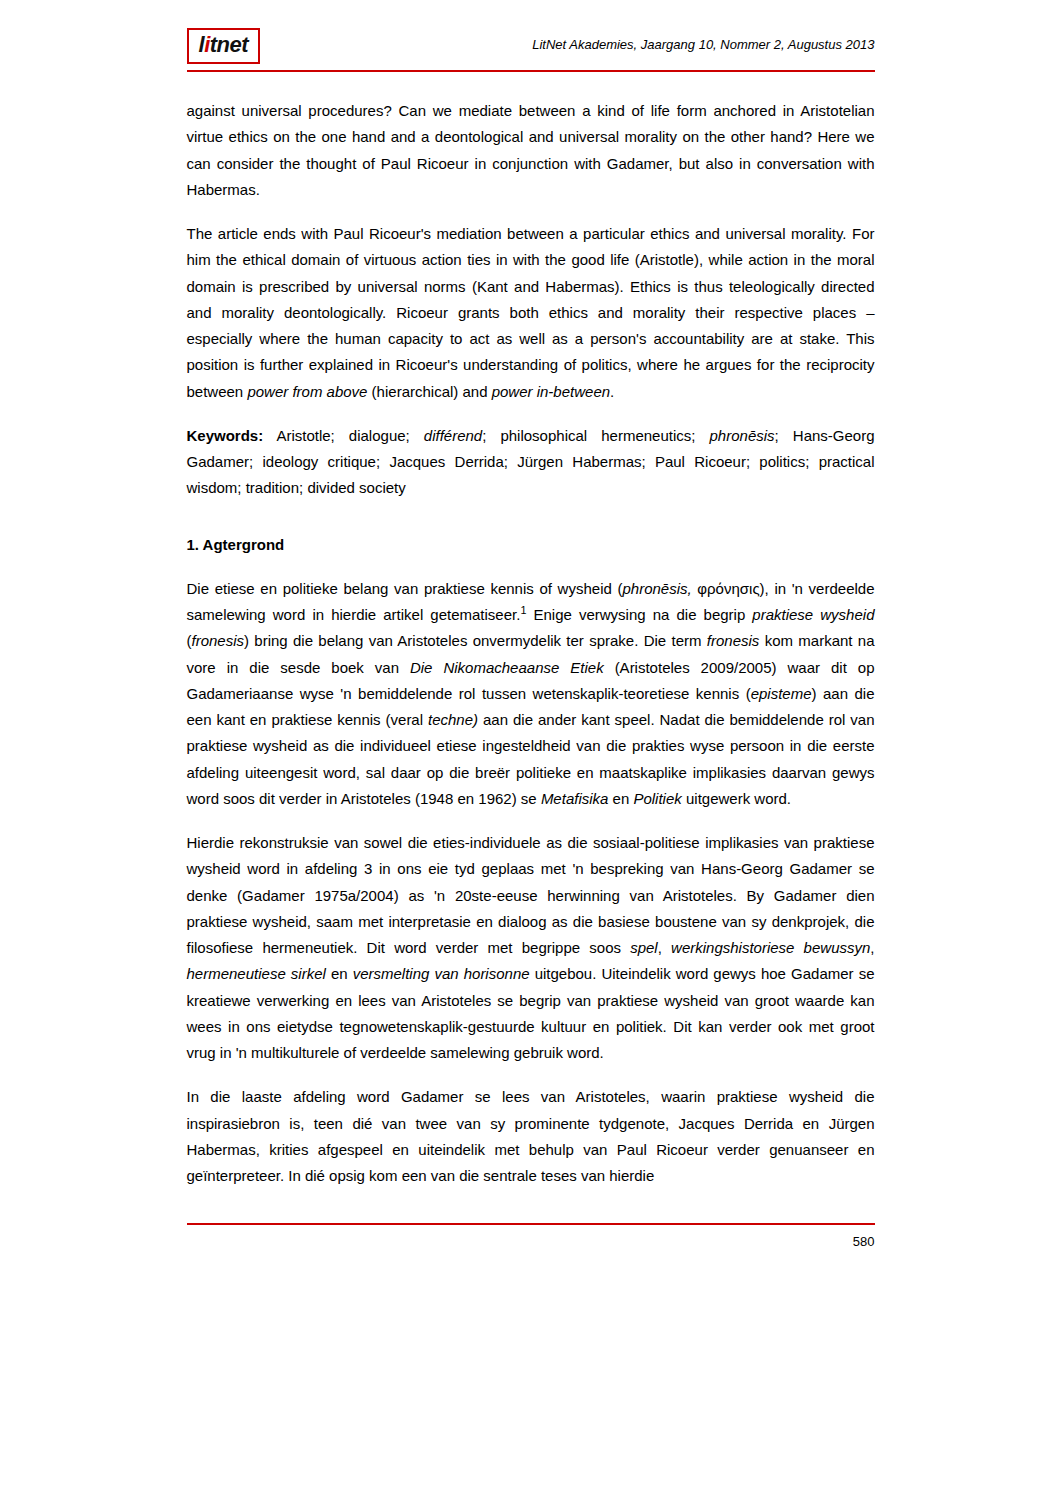litnet
LitNet Akademies, Jaargang 10, Nommer 2, Augustus 2013
against universal procedures? Can we mediate between a kind of life form anchored in Aristotelian virtue ethics on the one hand and a deontological and universal morality on the other hand? Here we can consider the thought of Paul Ricoeur in conjunction with Gadamer, but also in conversation with Habermas.
The article ends with Paul Ricoeur's mediation between a particular ethics and universal morality. For him the ethical domain of virtuous action ties in with the good life (Aristotle), while action in the moral domain is prescribed by universal norms (Kant and Habermas). Ethics is thus teleologically directed and morality deontologically. Ricoeur grants both ethics and morality their respective places – especially where the human capacity to act as well as a person's accountability are at stake. This position is further explained in Ricoeur's understanding of politics, where he argues for the reciprocity between power from above (hierarchical) and power in-between.
Keywords: Aristotle; dialogue; différend; philosophical hermeneutics; phronēsis; Hans-Georg Gadamer; ideology critique; Jacques Derrida; Jürgen Habermas; Paul Ricoeur; politics; practical wisdom; tradition; divided society
1. Agtergrond
Die etiese en politieke belang van praktiese kennis of wysheid (phronēsis, φρόνησις), in 'n verdeelde samelewing word in hierdie artikel getematiseer.1 Enige verwysing na die begrip praktiese wysheid (fronesis) bring die belang van Aristoteles onvermydelik ter sprake. Die term fronesis kom markant na vore in die sesde boek van Die Nikomacheaanse Etiek (Aristoteles 2009/2005) waar dit op Gadameriaanse wyse 'n bemiddelende rol tussen wetenskaplik-teoretiese kennis (episteme) aan die een kant en praktiese kennis (veral techne) aan die ander kant speel. Nadat die bemiddelende rol van praktiese wysheid as die individueel etiese ingesteldheid van die prakties wyse persoon in die eerste afdeling uiteengesit word, sal daar op die breër politieke en maatskaplike implikasies daarvan gewys word soos dit verder in Aristoteles (1948 en 1962) se Metafisika en Politiek uitgewerk word.
Hierdie rekonstruksie van sowel die eties-individuele as die sosiaal-politiese implikasies van praktiese wysheid word in afdeling 3 in ons eie tyd geplaas met 'n bespreking van Hans-Georg Gadamer se denke (Gadamer 1975a/2004) as 'n 20ste-eeuse herwinning van Aristoteles. By Gadamer dien praktiese wysheid, saam met interpretasie en dialoog as die basiese boustene van sy denkprojek, die filosofiese hermeneutiek. Dit word verder met begrippe soos spel, werkingshistoriese bewussyn, hermeneutiese sirkel en versmelting van horisonne uitgebou. Uiteindelik word gewys hoe Gadamer se kreatiewe verwerking en lees van Aristoteles se begrip van praktiese wysheid van groot waarde kan wees in ons eietydse tegnowetenskaplik-gestuurde kultuur en politiek. Dit kan verder ook met groot vrug in 'n multikulturele of verdeelde samelewing gebruik word.
In die laaste afdeling word Gadamer se lees van Aristoteles, waarin praktiese wysheid die inspirasiebron is, teen dié van twee van sy prominente tydgenote, Jacques Derrida en Jürgen Habermas, krities afgespeel en uiteindelik met behulp van Paul Ricoeur verder genuanseer en geïnterpreteer. In dié opsig kom een van die sentrale teses van hierdie
580